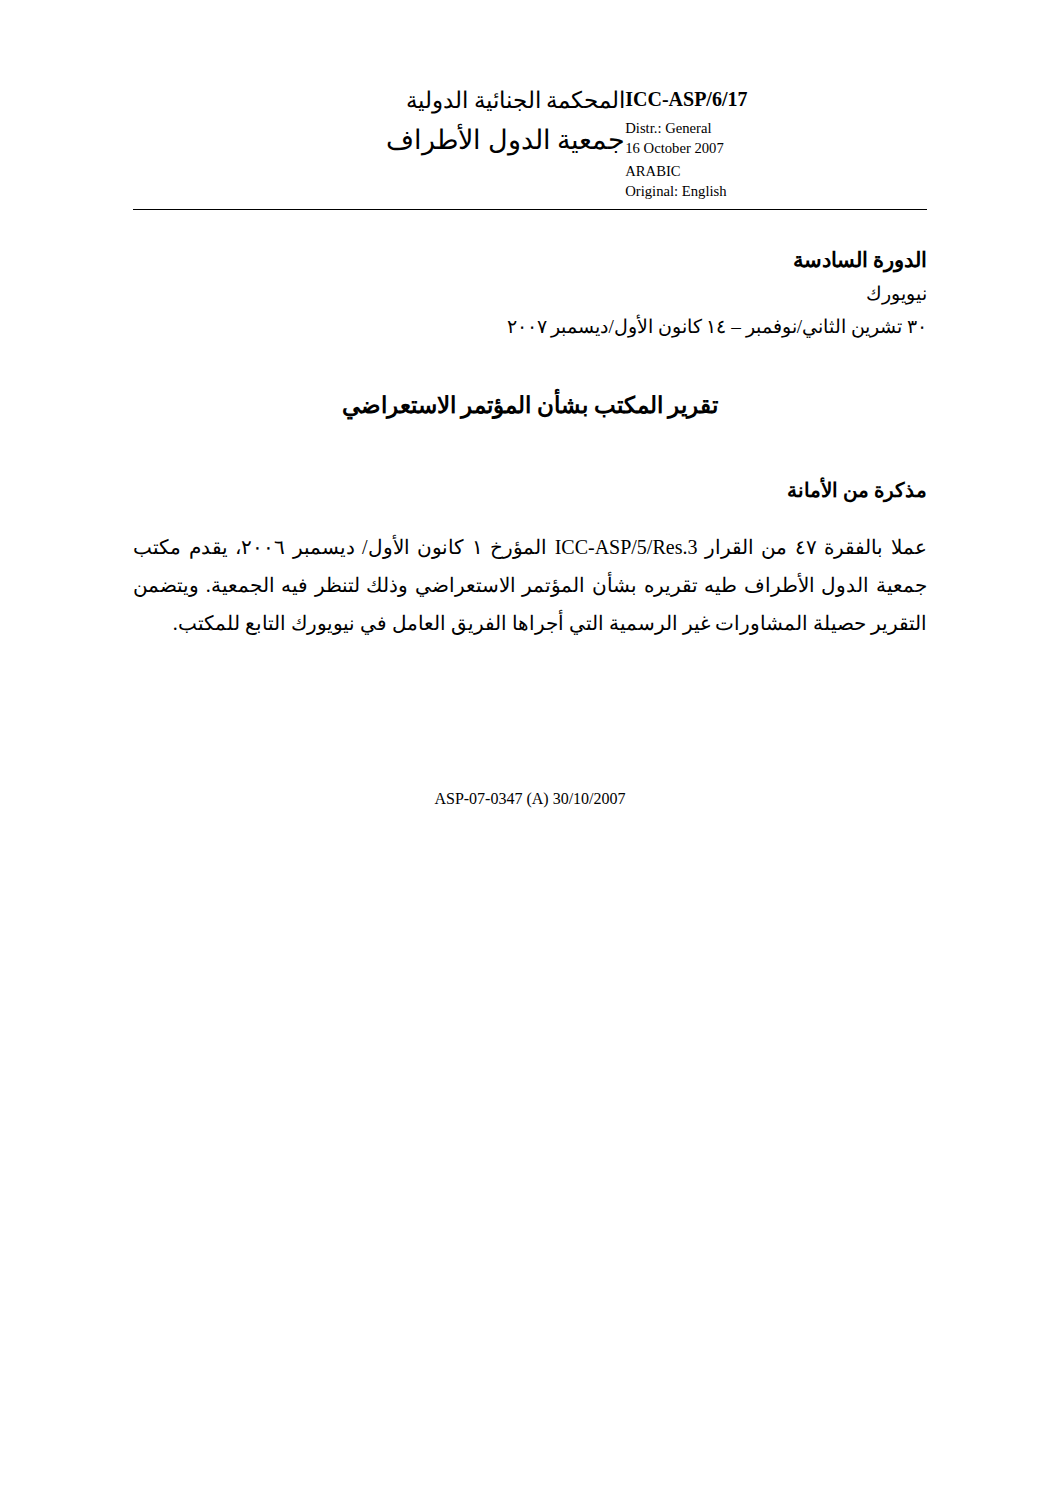| ICC-ASP/6/17 | المحكمة الجنائية الدولية |
| Distr.: General 16 October 2007 | جمعية الدول الأطراف |
| ARABIC Original: English | |
الدورة السادسة
نيويورك
٣٠ تشرين الثاني/نوفمبر – ١٤ كانون الأول/ديسمبر ٢٠٠٧
تقرير المكتب بشأن المؤتمر الاستعراضي
مذكرة من الأمانة
عملا بالفقرة ٤٧ من القرار ICC-ASP/5/Res.3 المؤرخ ١ كانون الأول/ ديسمبر ٢٠٠٦، يقدم مكتب جمعية الدول الأطراف طيه تقريره بشأن المؤتمر الاستعراضي وذلك لتنظر فيه الجمعية. ويتضمن التقرير حصيلة المشاورات غير الرسمية التي أجراها الفريق العامل في نيويورك التابع للمكتب.
ASP-07-0347 (A) 30/10/2007